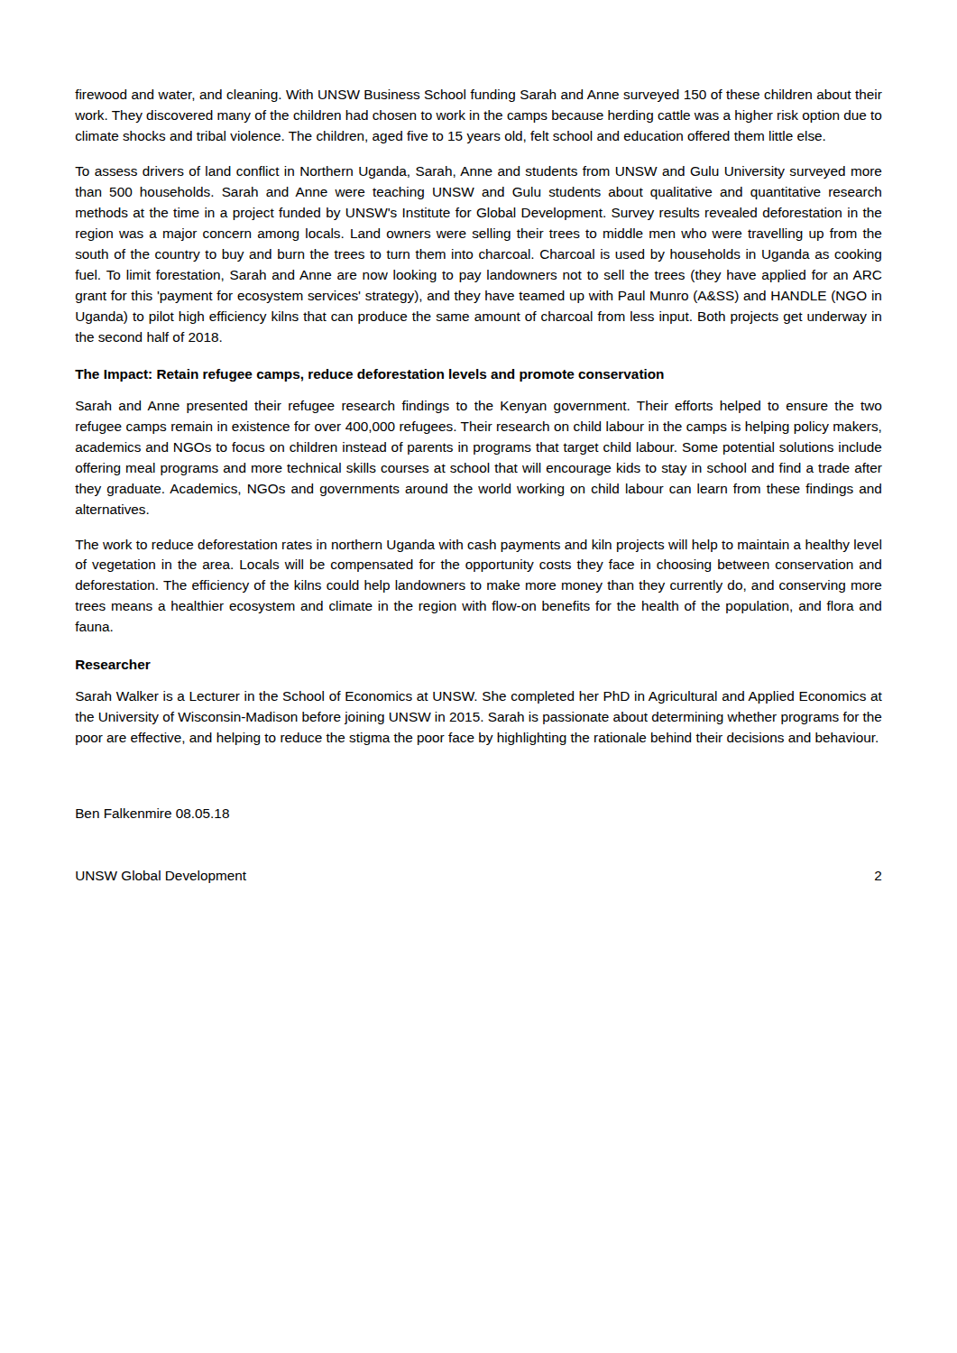firewood and water, and cleaning. With UNSW Business School funding Sarah and Anne surveyed 150 of these children about their work. They discovered many of the children had chosen to work in the camps because herding cattle was a higher risk option due to climate shocks and tribal violence. The children, aged five to 15 years old, felt school and education offered them little else.
To assess drivers of land conflict in Northern Uganda, Sarah, Anne and students from UNSW and Gulu University surveyed more than 500 households. Sarah and Anne were teaching UNSW and Gulu students about qualitative and quantitative research methods at the time in a project funded by UNSW's Institute for Global Development. Survey results revealed deforestation in the region was a major concern among locals. Land owners were selling their trees to middle men who were travelling up from the south of the country to buy and burn the trees to turn them into charcoal. Charcoal is used by households in Uganda as cooking fuel. To limit forestation, Sarah and Anne are now looking to pay landowners not to sell the trees (they have applied for an ARC grant for this 'payment for ecosystem services' strategy), and they have teamed up with Paul Munro (A&SS) and HANDLE (NGO in Uganda) to pilot high efficiency kilns that can produce the same amount of charcoal from less input. Both projects get underway in the second half of 2018.
The Impact: Retain refugee camps, reduce deforestation levels and promote conservation
Sarah and Anne presented their refugee research findings to the Kenyan government. Their efforts helped to ensure the two refugee camps remain in existence for over 400,000 refugees. Their research on child labour in the camps is helping policy makers, academics and NGOs to focus on children instead of parents in programs that target child labour. Some potential solutions include offering meal programs and more technical skills courses at school that will encourage kids to stay in school and find a trade after they graduate. Academics, NGOs and governments around the world working on child labour can learn from these findings and alternatives.
The work to reduce deforestation rates in northern Uganda with cash payments and kiln projects will help to maintain a healthy level of vegetation in the area. Locals will be compensated for the opportunity costs they face in choosing between conservation and deforestation. The efficiency of the kilns could help landowners to make more money than they currently do, and conserving more trees means a healthier ecosystem and climate in the region with flow-on benefits for the health of the population, and flora and fauna.
Researcher
Sarah Walker is a Lecturer in the School of Economics at UNSW. She completed her PhD in Agricultural and Applied Economics at the University of Wisconsin-Madison before joining UNSW in 2015. Sarah is passionate about determining whether programs for the poor are effective, and helping to reduce the stigma the poor face by highlighting the rationale behind their decisions and behaviour.
Ben Falkenmire 08.05.18
UNSW Global Development 2